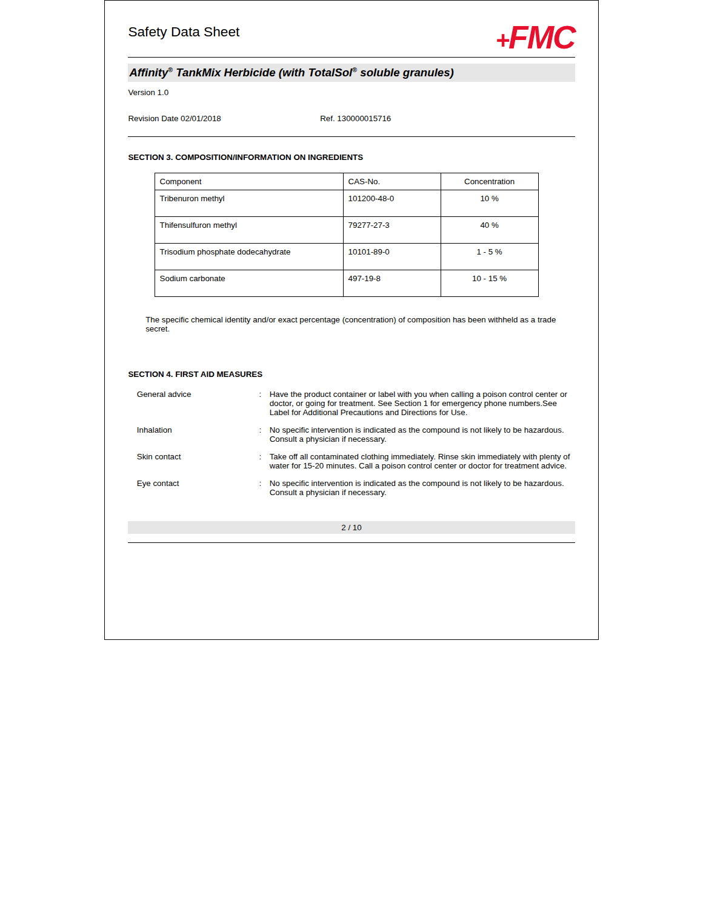Safety Data Sheet
+FMC
Affinity® TankMix Herbicide (with TotalSol® soluble granules)
Version 1.0
Revision Date 02/01/2018
Ref. 130000015716
SECTION 3. COMPOSITION/INFORMATION ON INGREDIENTS
| Component | CAS-No. | Concentration |
| Tribenuron methyl | 101200-48-0 | 10 % |
| Thifensulfuron methyl | 79277-27-3 | 40 % |
| Trisodium phosphate dodecahydrate | 10101-89-0 | 1 - 5 % |
| Sodium carbonate | 497-19-8 | 10 - 15 % |
The specific chemical identity and/or exact percentage (concentration) of composition has been withheld as a trade secret.
SECTION 4. FIRST AID MEASURES
General advice
:
Have the product container or label with you when calling a poison control center or doctor, or going for treatment. See Section 1 for emergency phone numbers.See Label for Additional Precautions and Directions for Use.
Inhalation
:
No specific intervention is indicated as the compound is not likely to be hazardous. Consult a physician if necessary.
Skin contact
:
Take off all contaminated clothing immediately. Rinse skin immediately with plenty of water for 15-20 minutes. Call a poison control center or doctor for treatment advice.
Eye contact
:
No specific intervention is indicated as the compound is not likely to be hazardous. Consult a physician if necessary.
2 / 10